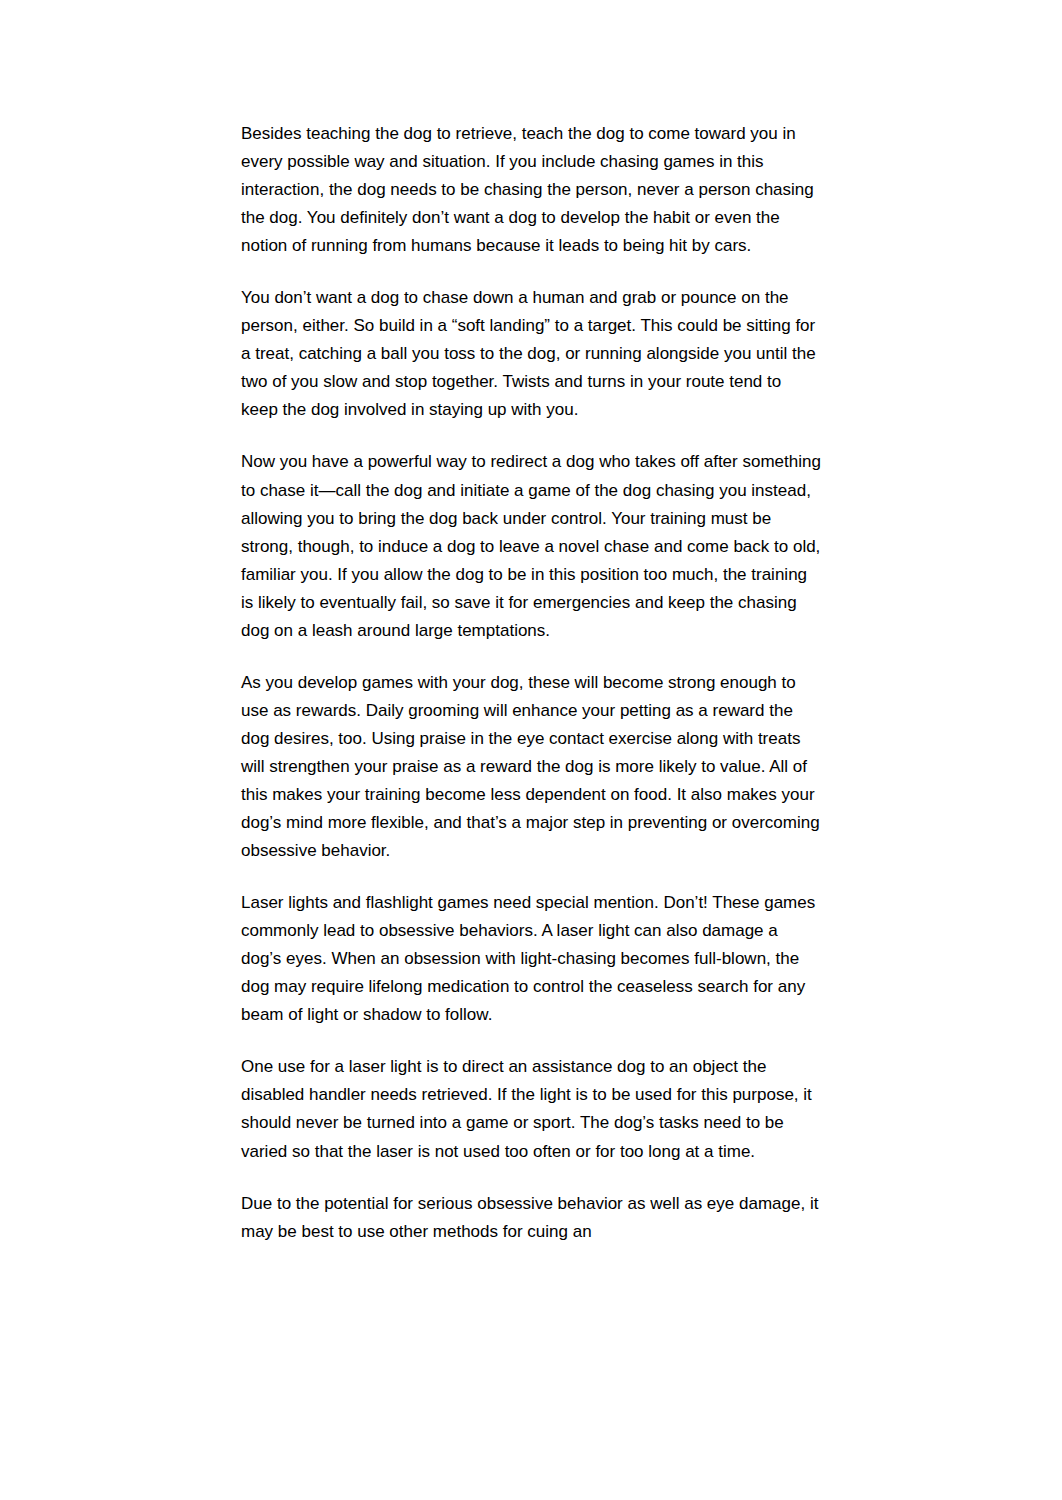Besides teaching the dog to retrieve, teach the dog to come toward you in every possible way and situation. If you include chasing games in this interaction, the dog needs to be chasing the person, never a person chasing the dog. You definitely don’t want a dog to develop the habit or even the notion of running from humans because it leads to being hit by cars.
You don’t want a dog to chase down a human and grab or pounce on the person, either. So build in a “soft landing” to a target. This could be sitting for a treat, catching a ball you toss to the dog, or running alongside you until the two of you slow and stop together. Twists and turns in your route tend to keep the dog involved in staying up with you.
Now you have a powerful way to redirect a dog who takes off after something to chase it—call the dog and initiate a game of the dog chasing you instead, allowing you to bring the dog back under control. Your training must be strong, though, to induce a dog to leave a novel chase and come back to old, familiar you. If you allow the dog to be in this position too much, the training is likely to eventually fail, so save it for emergencies and keep the chasing dog on a leash around large temptations.
As you develop games with your dog, these will become strong enough to use as rewards. Daily grooming will enhance your petting as a reward the dog desires, too. Using praise in the eye contact exercise along with treats will strengthen your praise as a reward the dog is more likely to value. All of this makes your training become less dependent on food. It also makes your dog’s mind more flexible, and that’s a major step in preventing or overcoming obsessive behavior.
Laser lights and flashlight games need special mention. Don’t! These games commonly lead to obsessive behaviors. A laser light can also damage a dog’s eyes. When an obsession with light-chasing becomes full-blown, the dog may require lifelong medication to control the ceaseless search for any beam of light or shadow to follow.
One use for a laser light is to direct an assistance dog to an object the disabled handler needs retrieved. If the light is to be used for this purpose, it should never be turned into a game or sport. The dog’s tasks need to be varied so that the laser is not used too often or for too long at a time.
Due to the potential for serious obsessive behavior as well as eye damage, it may be best to use other methods for cuing an